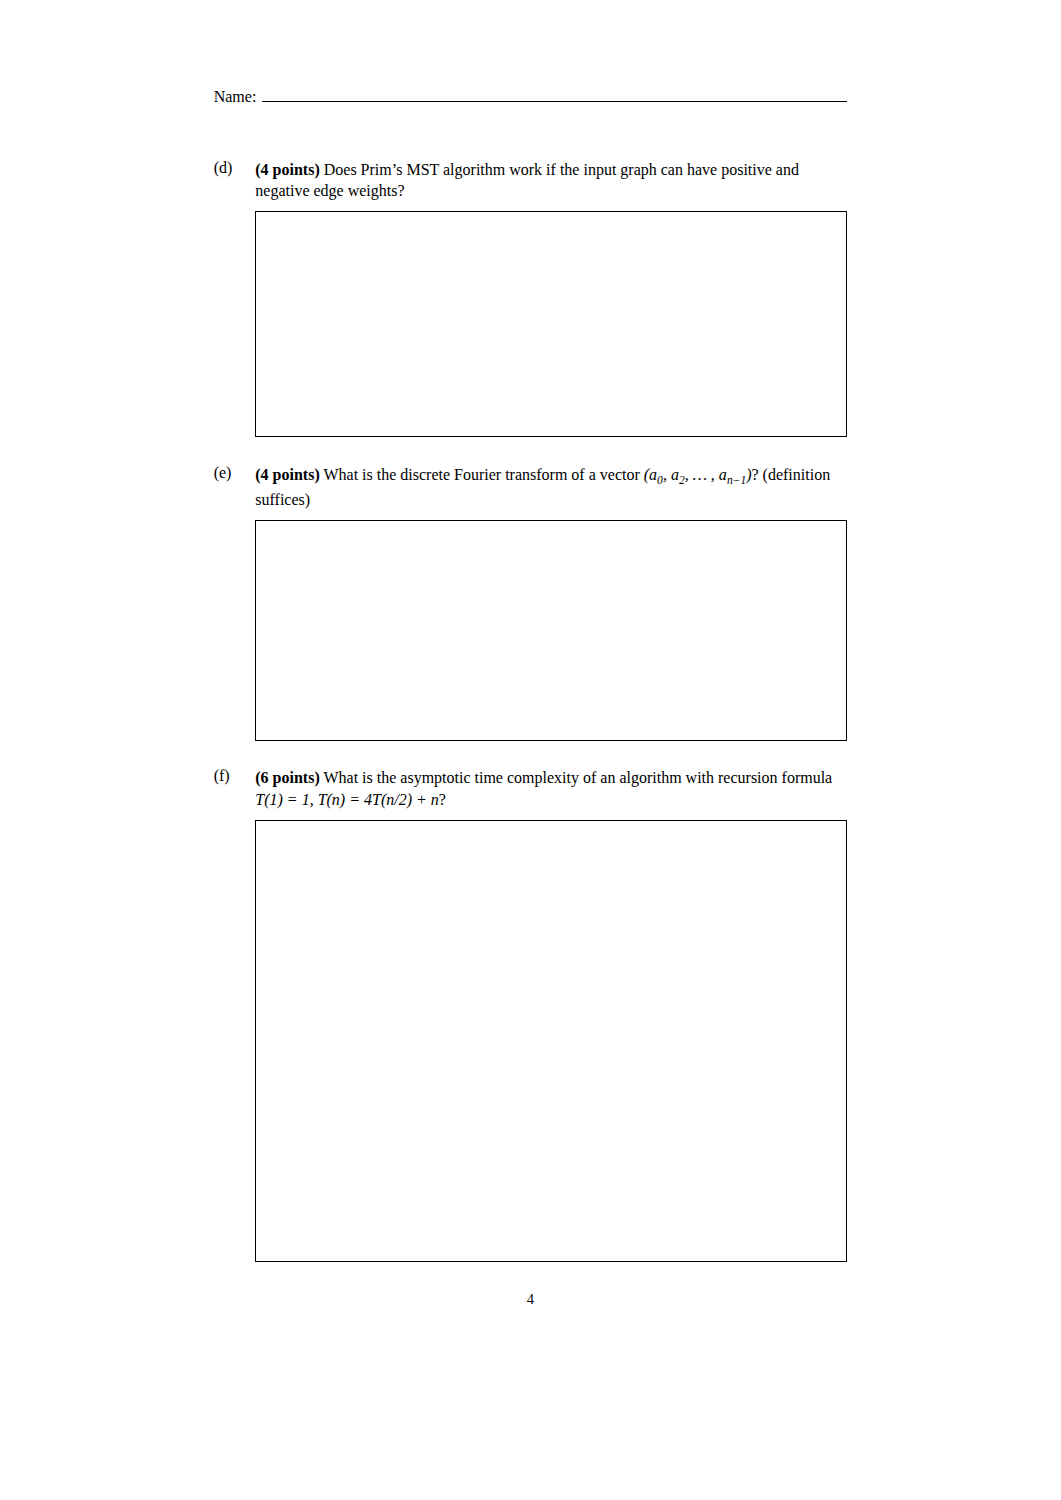Name:
(d)
(4 points) Does Prim’s MST algorithm work if the input graph can have positive and negative edge weights?
(e)
(4 points) What is the discrete Fourier transform of a vector (a0, a2, … , an−1)? (definition suffices)
(f)
(6 points) What is the asymptotic time complexity of an algorithm with recursion formula T(1) = 1, T(n) = 4T(n/2) + n?
4